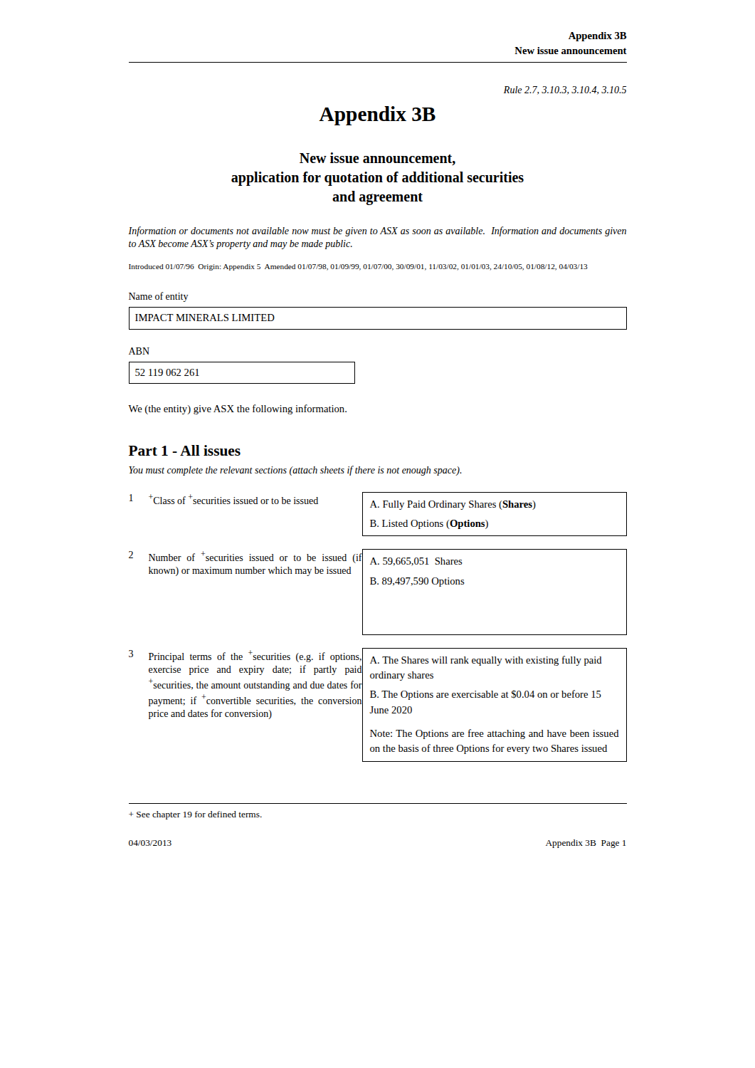Appendix 3B
New issue announcement
Rule 2.7, 3.10.3, 3.10.4, 3.10.5
Appendix 3B
New issue announcement,
application for quotation of additional securities
and agreement
Information or documents not available now must be given to ASX as soon as available. Information and documents given to ASX become ASX’s property and may be made public.
Introduced 01/07/96 Origin: Appendix 5 Amended 01/07/98, 01/09/99, 01/07/00, 30/09/01, 11/03/02, 01/01/03, 24/10/05, 01/08/12, 04/03/13
Name of entity
IMPACT MINERALS LIMITED
ABN
52 119 062 261
We (the entity) give ASX the following information.
Part 1 - All issues
You must complete the relevant sections (attach sheets if there is not enough space).
| 1 | + Class of + securities issued or to be issued | A. Fully Paid Ordinary Shares ( Shares ) B. Listed Options ( Options ) |
| 2 | Number of + securities issued or to be issued (if known) or maximum number which may be issued | A. 59,665,051 Shares B. 89,497,590 Options |
| 3 | Principal terms of the + securities (e.g. if options, exercise price and expiry date; if partly paid + securities, the amount outstanding and due dates for payment; if + convertible securities, the conversion price and dates for conversion) | A. The Shares will rank equally with existing fully paid ordinary shares B. The Options are exercisable at $0.04 on or before 15 June 2020 Note: The Options are free attaching and have been issued on the basis of three Options for every two Shares issued |
+ See chapter 19 for defined terms.
04/03/2013 Appendix 3B Page 1